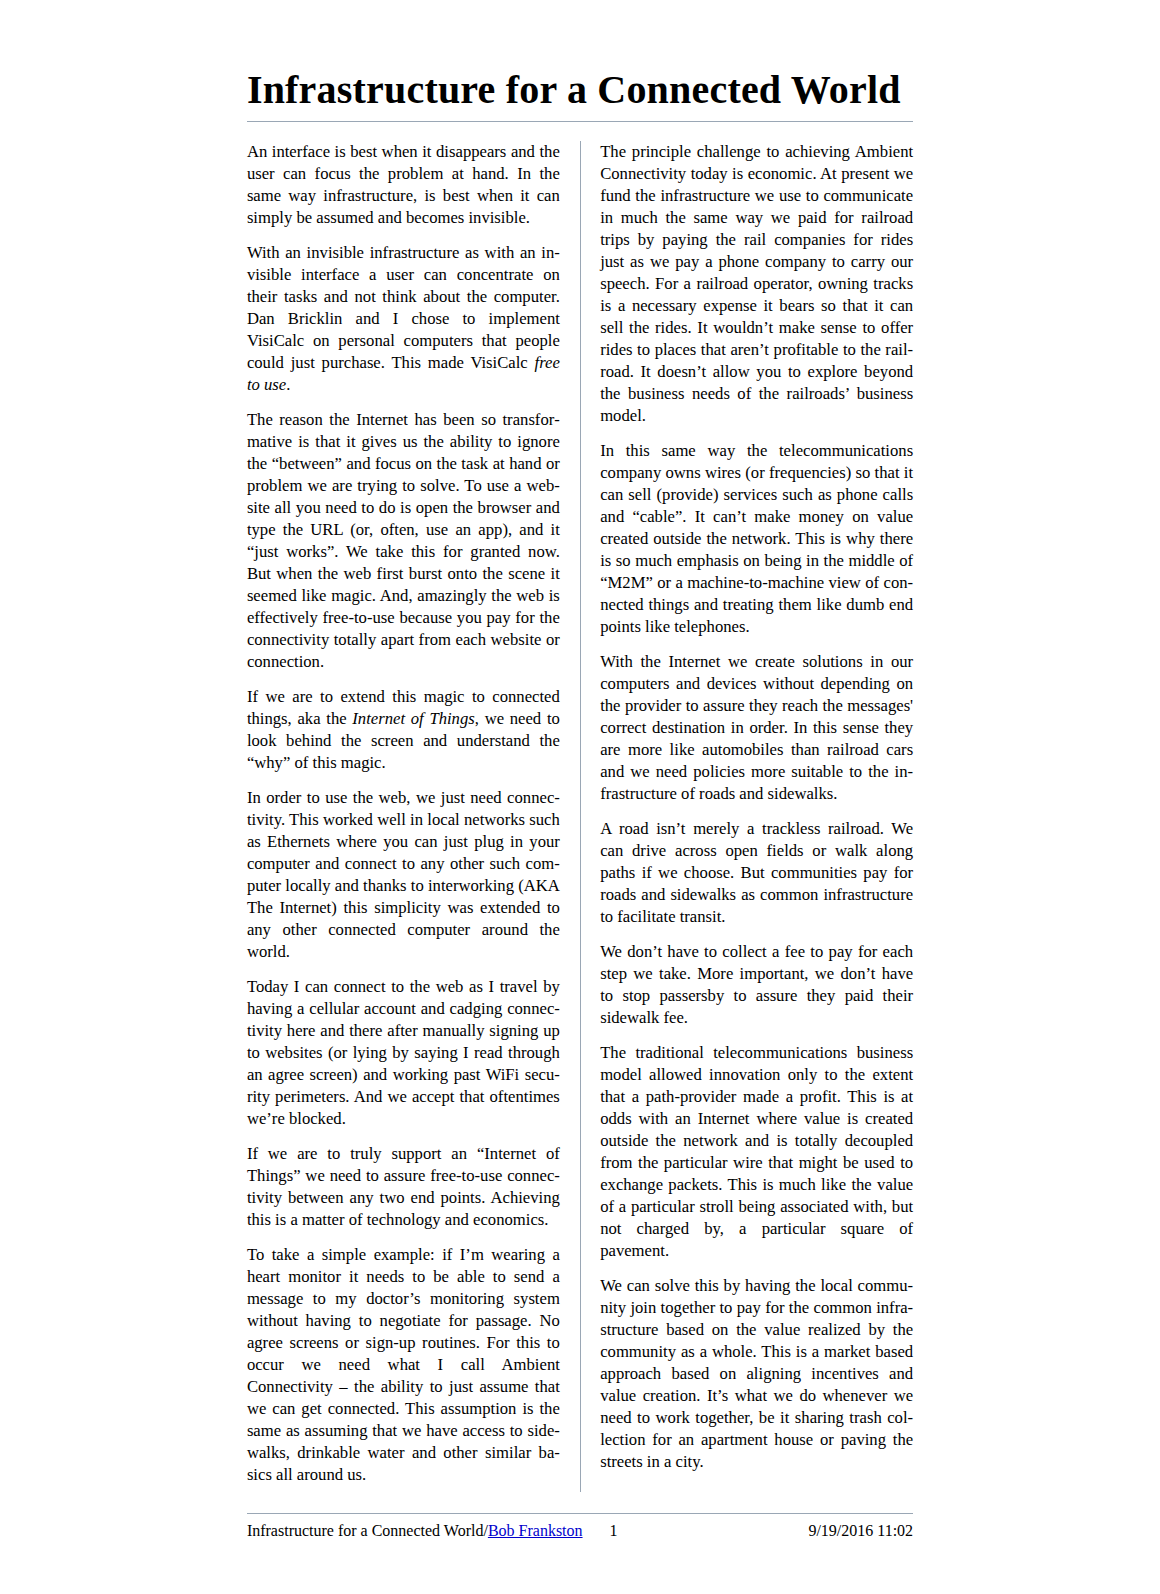Infrastructure for a Connected World
An interface is best when it disappears and the user can focus the problem at hand. In the same way infrastructure, is best when it can simply be assumed and becomes invisible.
With an invisible infrastructure as with an invisible interface a user can concentrate on their tasks and not think about the computer. Dan Bricklin and I chose to implement VisiCalc on personal computers that people could just purchase. This made VisiCalc free to use.
The reason the Internet has been so transformative is that it gives us the ability to ignore the “between” and focus on the task at hand or problem we are trying to solve. To use a website all you need to do is open the browser and type the URL (or, often, use an app), and it “just works”. We take this for granted now. But when the web first burst onto the scene it seemed like magic. And, amazingly the web is effectively free-to-use because you pay for the connectivity totally apart from each website or connection.
If we are to extend this magic to connected things, aka the Internet of Things, we need to look behind the screen and understand the “why” of this magic.
In order to use the web, we just need connectivity. This worked well in local networks such as Ethernets where you can just plug in your computer and connect to any other such computer locally and thanks to interworking (AKA The Internet) this simplicity was extended to any other connected computer around the world.
Today I can connect to the web as I travel by having a cellular account and cadging connectivity here and there after manually signing up to websites (or lying by saying I read through an agree screen) and working past WiFi security perimeters. And we accept that oftentimes we’re blocked.
If we are to truly support an “Internet of Things” we need to assure free-to-use connectivity between any two end points. Achieving this is a matter of technology and economics.
To take a simple example: if I’m wearing a heart monitor it needs to be able to send a message to my doctor’s monitoring system without having to negotiate for passage. No agree screens or sign-up routines. For this to occur we need what I call Ambient Connectivity – the ability to just assume that we can get connected. This assumption is the same as assuming that we have access to sidewalks, drinkable water and other similar basics all around us.
The principle challenge to achieving Ambient Connectivity today is economic. At present we fund the infrastructure we use to communicate in much the same way we paid for railroad trips by paying the rail companies for rides just as we pay a phone company to carry our speech. For a railroad operator, owning tracks is a necessary expense it bears so that it can sell the rides. It wouldn’t make sense to offer rides to places that aren’t profitable to the railroad. It doesn’t allow you to explore beyond the business needs of the railroads’ business model.
In this same way the telecommunications company owns wires (or frequencies) so that it can sell (provide) services such as phone calls and “cable”. It can’t make money on value created outside the network. This is why there is so much emphasis on being in the middle of “M2M” or a machine-to-machine view of connected things and treating them like dumb end points like telephones.
With the Internet we create solutions in our computers and devices without depending on the provider to assure they reach the messages' correct destination in order. In this sense they are more like automobiles than railroad cars and we need policies more suitable to the infrastructure of roads and sidewalks.
A road isn’t merely a trackless railroad. We can drive across open fields or walk along paths if we choose. But communities pay for roads and sidewalks as common infrastructure to facilitate transit.
We don’t have to collect a fee to pay for each step we take. More important, we don’t have to stop passersby to assure they paid their sidewalk fee.
The traditional telecommunications business model allowed innovation only to the extent that a path-provider made a profit. This is at odds with an Internet where value is created outside the network and is totally decoupled from the particular wire that might be used to exchange packets. This is much like the value of a particular stroll being associated with, but not charged by, a particular square of pavement.
We can solve this by having the local community join together to pay for the common infrastructure based on the value realized by the community as a whole. This is a market based approach based on aligning incentives and value creation. It’s what we do whenever we need to work together, be it sharing trash collection for an apartment house or paving the streets in a city.
Infrastructure for a Connected World/Bob Frankston 1 9/19/2016 11:02